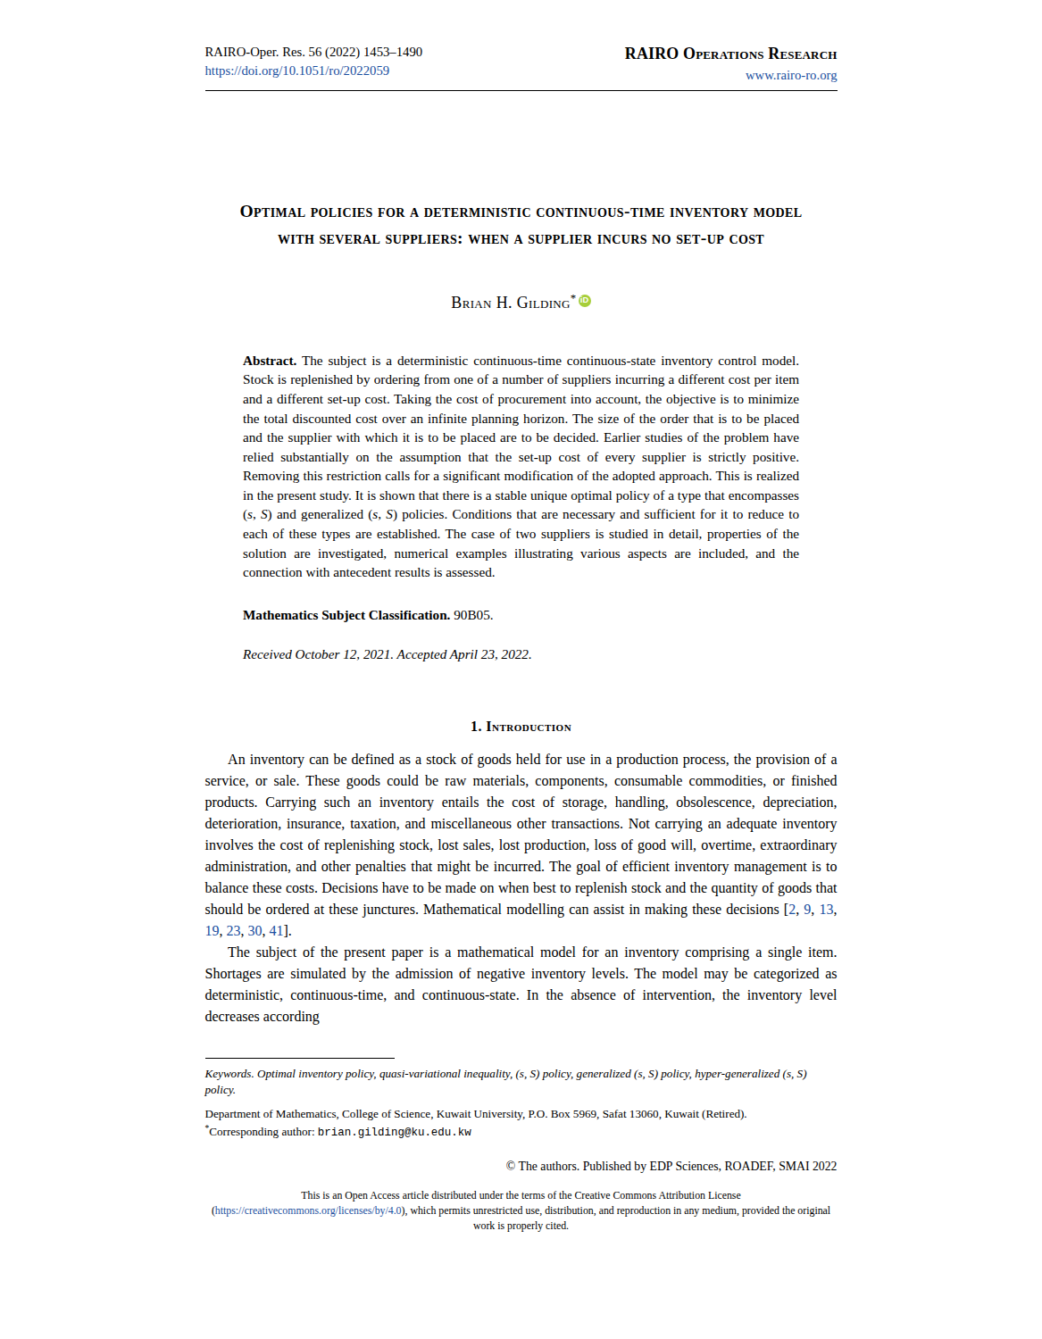RAIRO-Oper. Res. 56 (2022) 1453–1490
https://doi.org/10.1051/ro/2022059
RAIRO Operations Research
www.rairo-ro.org
Optimal policies for a deterministic continuous-time inventory model with several suppliers: when a supplier incurs no set-up cost
Brian H. Gilding*
Abstract. The subject is a deterministic continuous-time continuous-state inventory control model. Stock is replenished by ordering from one of a number of suppliers incurring a different cost per item and a different set-up cost. Taking the cost of procurement into account, the objective is to minimize the total discounted cost over an infinite planning horizon. The size of the order that is to be placed and the supplier with which it is to be placed are to be decided. Earlier studies of the problem have relied substantially on the assumption that the set-up cost of every supplier is strictly positive. Removing this restriction calls for a significant modification of the adopted approach. This is realized in the present study. It is shown that there is a stable unique optimal policy of a type that encompasses (s, S) and generalized (s, S) policies. Conditions that are necessary and sufficient for it to reduce to each of these types are established. The case of two suppliers is studied in detail, properties of the solution are investigated, numerical examples illustrating various aspects are included, and the connection with antecedent results is assessed.
Mathematics Subject Classification. 90B05.
Received October 12, 2021. Accepted April 23, 2022.
1. Introduction
An inventory can be defined as a stock of goods held for use in a production process, the provision of a service, or sale. These goods could be raw materials, components, consumable commodities, or finished products. Carrying such an inventory entails the cost of storage, handling, obsolescence, depreciation, deterioration, insurance, taxation, and miscellaneous other transactions. Not carrying an adequate inventory involves the cost of replenishing stock, lost sales, lost production, loss of good will, overtime, extraordinary administration, and other penalties that might be incurred. The goal of efficient inventory management is to balance these costs. Decisions have to be made on when best to replenish stock and the quantity of goods that should be ordered at these junctures. Mathematical modelling can assist in making these decisions [2, 9, 13, 19, 23, 30, 41].
The subject of the present paper is a mathematical model for an inventory comprising a single item. Shortages are simulated by the admission of negative inventory levels. The model may be categorized as deterministic, continuous-time, and continuous-state. In the absence of intervention, the inventory level decreases according
Keywords. Optimal inventory policy, quasi-variational inequality, (s, S) policy, generalized (s, S) policy, hyper-generalized (s, S) policy.
Department of Mathematics, College of Science, Kuwait University, P.O. Box 5969, Safat 13060, Kuwait (Retired).
*Corresponding author: brian.gilding@ku.edu.kw
© The authors. Published by EDP Sciences, ROADEF, SMAI 2022
This is an Open Access article distributed under the terms of the Creative Commons Attribution License (https://creativecommons.org/licenses/by/4.0), which permits unrestricted use, distribution, and reproduction in any medium, provided the original work is properly cited.